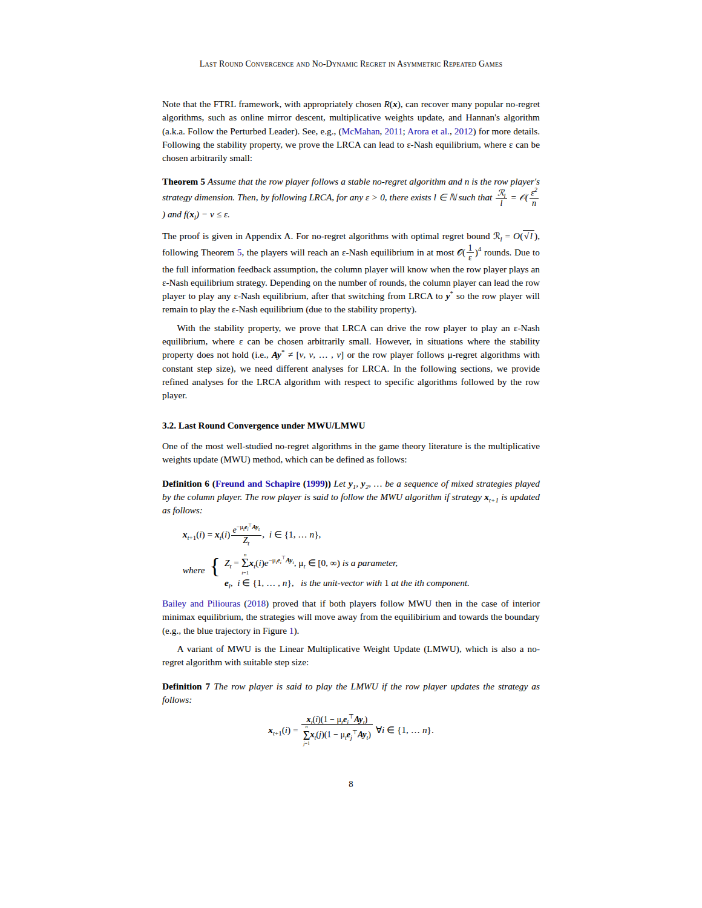Last Round Convergence and No-Dynamic Regret in Asymmetric Repeated Games
Note that the FTRL framework, with appropriately chosen R(x), can recover many popular no-regret algorithms, such as online mirror descent, multiplicative weights update, and Hannan's algorithm (a.k.a. Follow the Perturbed Leader). See, e.g., (McMahan, 2011; Arora et al., 2012) for more details. Following the stability property, we prove the LRCA can lead to ε-Nash equilibrium, where ε can be chosen arbitrarily small:
Theorem 5 Assume that the row player follows a stable no-regret algorithm and n is the row player's strategy dimension. Then, by following LRCA, for any ε > 0, there exists l ∈ ℕ such that ℛl l = 𝒪(ε2 n) and f(xl) − v ≤ ε.
The proof is given in Appendix A. For no-regret algorithms with optimal regret bound ℛl = O(√l), following Theorem 5, the players will reach an ε-Nash equilibrium in at most 𝒪(1 ε)4 rounds. Due to the full information feedback assumption, the column player will know when the row player plays an ε-Nash equilibrium strategy. Depending on the number of rounds, the column player can lead the row player to play any ε-Nash equilibrium, after that switching from LRCA to y* so the row player will remain to play the ε-Nash equilibrium (due to the stability property).
With the stability property, we prove that LRCA can drive the row player to play an ε-Nash equilibrium, where ε can be chosen arbitrarily small. However, in situations where the stability property does not hold (i.e., Ay* ≠ [v, v, … , v] or the row player follows μ-regret algorithms with constant step size), we need different analyses for LRCA. In the following sections, we provide refined analyses for the LRCA algorithm with respect to specific algorithms followed by the row player.
3.2. Last Round Convergence under MWU/LMWU
One of the most well-studied no-regret algorithms in the game theory literature is the multiplicative weights update (MWU) method, which can be defined as follows:
Definition 6 (Freund and Schapire (1999)) Let y1, y2, … be a sequence of mixed strategies played by the column player. The row player is said to follow the MWU algorithm if strategy xt+1 is updated as follows:
xt+1(i) = xt(i)e−μtei⊤Ayt Zt, i ∈ {1, … n},
where {
| Z t = n Σ i =1 x t ( i ) e −μ t e i ⊤ Ay t , μ t ∈ [0, ∞) is a parameter, |
| e i , i ∈ {1, … , n }, is the unit-vector with 1 at the ith component. |
Bailey and Piliouras (2018) proved that if both players follow MWU then in the case of interior minimax equilibrium, the strategies will move away from the equilibirium and towards the boundary (e.g., the blue trajectory in Figure 1).
A variant of MWU is the Linear Multiplicative Weight Update (LMWU), which is also a no-regret algorithm with suitable step size:
Definition 7 The row player is said to play the LMWU if the row player updates the strategy as follows:
xt+1(i) = xt(i)(1 − μtei⊤Ayt) nΣj=1 xt(j)(1 − μtej⊤Ayt) ∀i ∈ {1, … n}.
8